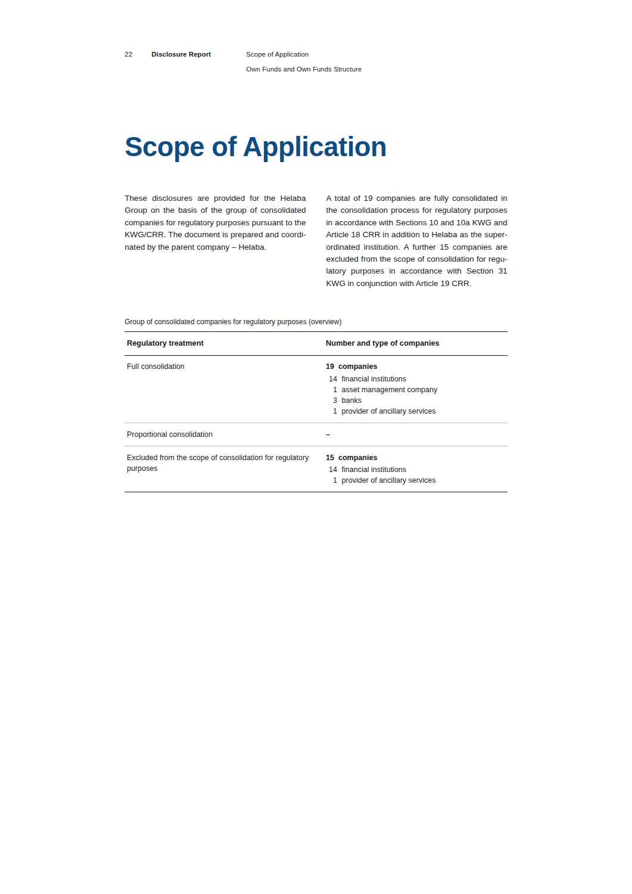22
Disclosure Report
Scope of Application
Own Funds and Own Funds Structure
Scope of Application
These disclosures are provided for the Helaba Group on the basis of the group of consolidated companies for regulatory purposes pursuant to the KWG/CRR. The document is prepared and coordinated by the parent company – Helaba.
A total of 19 companies are fully consolidated in the consolidation process for regulatory purposes in accordance with Sections 10 and 10a KWG and Article 18 CRR in addition to Helaba as the superordinated institution. A further 15 companies are excluded from the scope of consolidation for regulatory purposes in accordance with Section 31 KWG in conjunction with Article 19 CRR.
Group of consolidated companies for regulatory purposes (overview)
| Regulatory treatment | Number and type of companies |
| --- | --- |
| Full consolidation | 19 companies 14 financial institutions 1 asset management company 3 banks 1 provider of ancillary services |
| Proportional consolidation | – |
| Excluded from the scope of consolidation for regulatory purposes | 15 companies 14 financial institutions 1 provider of ancillary services |